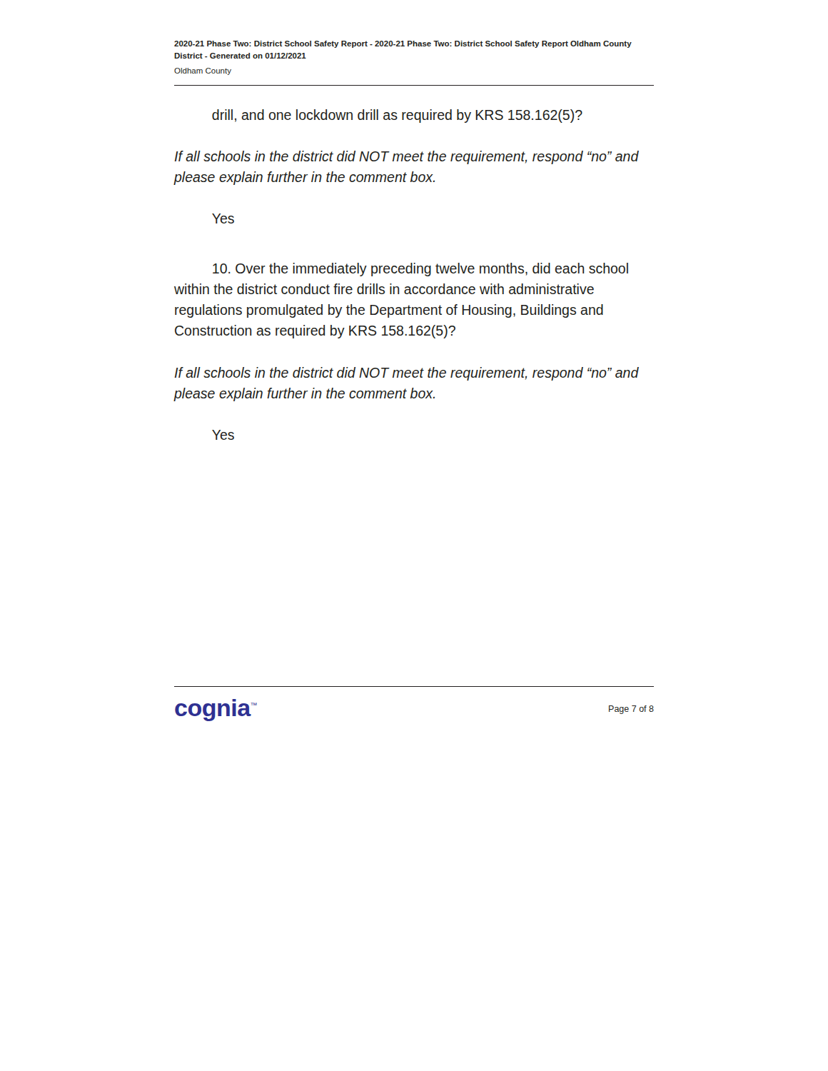2020-21 Phase Two: District School Safety Report - 2020-21 Phase Two: District School Safety Report Oldham County District - Generated on 01/12/2021
Oldham County
drill, and one lockdown drill as required by KRS 158.162(5)?
If all schools in the district did NOT meet the requirement, respond “no” and please explain further in the comment box.
Yes
10. Over the immediately preceding twelve months, did each school within the district conduct fire drills in accordance with administrative regulations promulgated by the Department of Housing, Buildings and Construction as required by KRS 158.162(5)?
If all schools in the district did NOT meet the requirement, respond “no” and please explain further in the comment box.
Yes
cognia™
Page 7 of 8